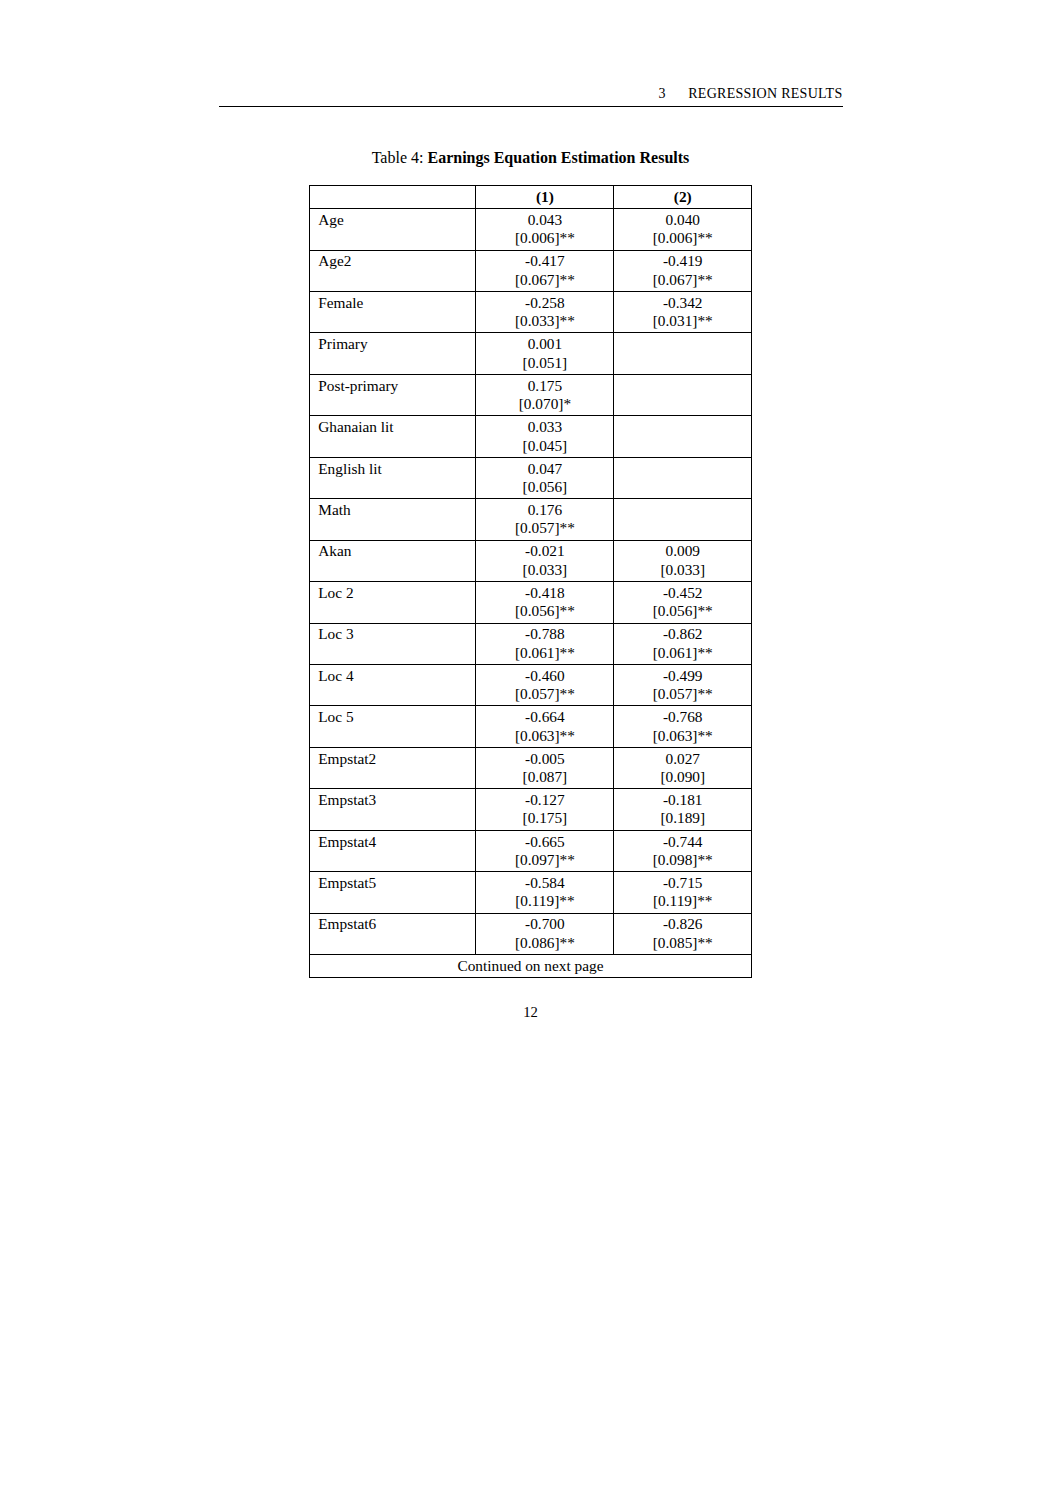3 REGRESSION RESULTS
Table 4: Earnings Equation Estimation Results
| | (1) | (2) |
| --- | --- | --- |
| Age | 0.043 | 0.040 |
| | [0.006]** | [0.006]** |
| Age2 | -0.417 | -0.419 |
| | [0.067]** | [0.067]** |
| Female | -0.258 | -0.342 |
| | [0.033]** | [0.031]** |
| Primary | 0.001 | |
| | [0.051] | |
| Post-primary | 0.175 | |
| | [0.070]* | |
| Ghanaian lit | 0.033 | |
| | [0.045] | |
| English lit | 0.047 | |
| | [0.056] | |
| Math | 0.176 | |
| | [0.057]** | |
| Akan | -0.021 | 0.009 |
| | [0.033] | [0.033] |
| Loc 2 | -0.418 | -0.452 |
| | [0.056]** | [0.056]** |
| Loc 3 | -0.788 | -0.862 |
| | [0.061]** | [0.061]** |
| Loc 4 | -0.460 | -0.499 |
| | [0.057]** | [0.057]** |
| Loc 5 | -0.664 | -0.768 |
| | [0.063]** | [0.063]** |
| Empstat2 | -0.005 | 0.027 |
| | [0.087] | [0.090] |
| Empstat3 | -0.127 | -0.181 |
| | [0.175] | [0.189] |
| Empstat4 | -0.665 | -0.744 |
| | [0.097]** | [0.098]** |
| Empstat5 | -0.584 | -0.715 |
| | [0.119]** | [0.119]** |
| Empstat6 | -0.700 | -0.826 |
| | [0.086]** | [0.085]** |
| Continued on next page |
12